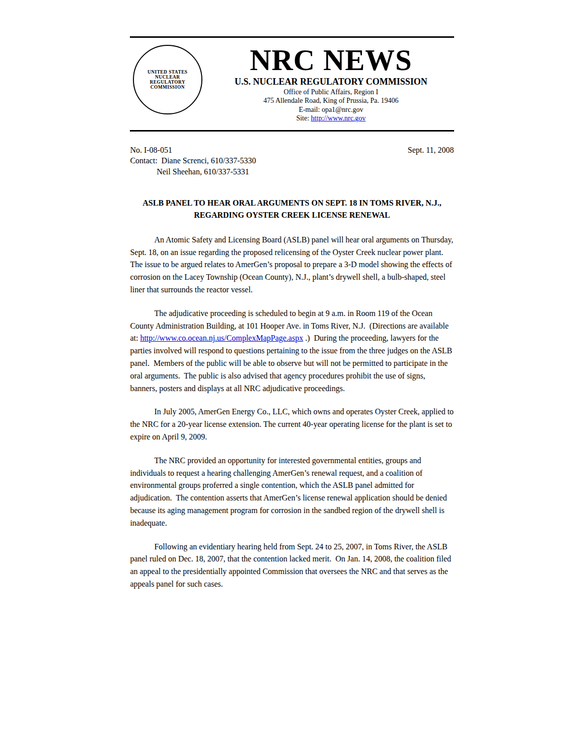UNITED STATES
NUCLEAR
REGULATORY
COMMISSION
NRC NEWS
U.S. NUCLEAR REGULATORY COMMISSION
Office of Public Affairs, Region I
475 Allendale Road, King of Prussia, Pa. 19406
E-mail: opa1@nrc.gov
Site: http://www.nrc.gov
No. I-08-051
Sept. 11, 2008
Contact: Diane Screnci, 610/337-5330
Neil Sheehan, 610/337-5331
ASLB Panel to Hear Oral Arguments on Sept. 18 in Toms River, N.J.,
Regarding Oyster Creek License Renewal
An Atomic Safety and Licensing Board (ASLB) panel will hear oral arguments on Thursday, Sept. 18, on an issue regarding the proposed relicensing of the Oyster Creek nuclear power plant. The issue to be argued relates to AmerGen’s proposal to prepare a 3-D model showing the effects of corrosion on the Lacey Township (Ocean County), N.J., plant’s drywell shell, a bulb-shaped, steel liner that surrounds the reactor vessel.
The adjudicative proceeding is scheduled to begin at 9 a.m. in Room 119 of the Ocean County Administration Building, at 101 Hooper Ave. in Toms River, N.J. (Directions are available at: http://www.co.ocean.nj.us/ComplexMapPage.aspx .) During the proceeding, lawyers for the parties involved will respond to questions pertaining to the issue from the three judges on the ASLB panel. Members of the public will be able to observe but will not be permitted to participate in the oral arguments. The public is also advised that agency procedures prohibit the use of signs, banners, posters and displays at all NRC adjudicative proceedings.
In July 2005, AmerGen Energy Co., LLC, which owns and operates Oyster Creek, applied to the NRC for a 20-year license extension. The current 40-year operating license for the plant is set to expire on April 9, 2009.
The NRC provided an opportunity for interested governmental entities, groups and individuals to request a hearing challenging AmerGen’s renewal request, and a coalition of environmental groups proferred a single contention, which the ASLB panel admitted for adjudication. The contention asserts that AmerGen’s license renewal application should be denied because its aging management program for corrosion in the sandbed region of the drywell shell is inadequate.
Following an evidentiary hearing held from Sept. 24 to 25, 2007, in Toms River, the ASLB panel ruled on Dec. 18, 2007, that the contention lacked merit. On Jan. 14, 2008, the coalition filed an appeal to the presidentially appointed Commission that oversees the NRC and that serves as the appeals panel for such cases.